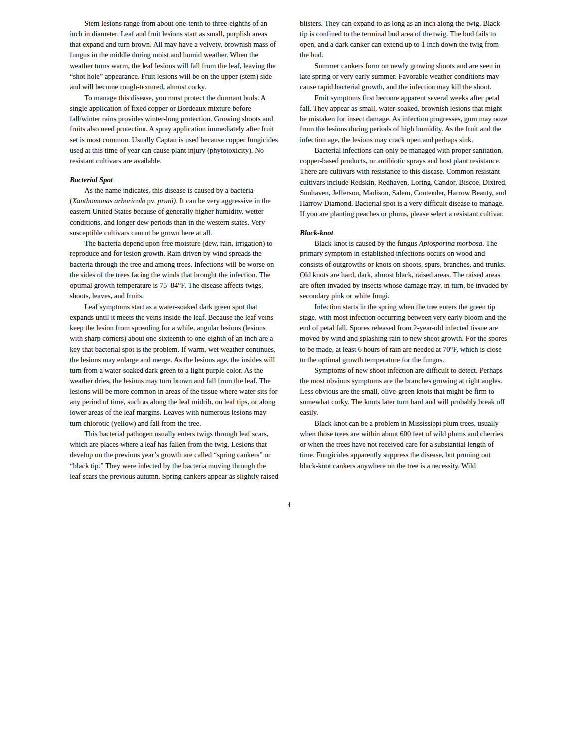Stem lesions range from about one-tenth to three-eighths of an inch in diameter. Leaf and fruit lesions start as small, purplish areas that expand and turn brown. All may have a velvety, brownish mass of fungus in the middle during moist and humid weather. When the weather turns warm, the leaf lesions will fall from the leaf, leaving the “shot hole” appearance. Fruit lesions will be on the upper (stem) side and will become rough-textured, almost corky.
To manage this disease, you must protect the dormant buds. A single application of fixed copper or Bordeaux mixture before fall/winter rains provides winter-long protection. Growing shoots and fruits also need protection. A spray application immediately after fruit set is most common. Usually Captan is used because copper fungicides used at this time of year can cause plant injury (phytotoxicity). No resistant cultivars are available.
Bacterial Spot
As the name indicates, this disease is caused by a bacteria (Xanthomonas arboricola pv. pruni). It can be very aggressive in the eastern United States because of generally higher humidity, wetter conditions, and longer dew periods than in the western states. Very susceptible cultivars cannot be grown here at all.
The bacteria depend upon free moisture (dew, rain, irrigation) to reproduce and for lesion growth. Rain driven by wind spreads the bacteria through the tree and among trees. Infections will be worse on the sides of the trees facing the winds that brought the infection. The optimal growth temperature is 75–84°F. The disease affects twigs, shoots, leaves, and fruits.
Leaf symptoms start as a water-soaked dark green spot that expands until it meets the veins inside the leaf. Because the leaf veins keep the lesion from spreading for a while, angular lesions (lesions with sharp corners) about one-sixteenth to one-eighth of an inch are a key that bacterial spot is the problem. If warm, wet weather continues, the lesions may enlarge and merge. As the lesions age, the insides will turn from a water-soaked dark green to a light purple color. As the weather dries, the lesions may turn brown and fall from the leaf. The lesions will be more common in areas of the tissue where water sits for any period of time, such as along the leaf midrib, on leaf tips, or along lower areas of the leaf margins. Leaves with numerous lesions may turn chlorotic (yellow) and fall from the tree.
This bacterial pathogen usually enters twigs through leaf scars, which are places where a leaf has fallen from the twig. Lesions that develop on the previous year’s growth are called “spring cankers” or “black tip.” They were infected by the bacteria moving through the leaf scars the previous autumn. Spring cankers appear as slightly raised blisters. They can expand to as long as an inch along the twig. Black tip is confined to the terminal bud area of the twig. The bud fails to open, and a dark canker can extend up to 1 inch down the twig from the bud.
Summer cankers form on newly growing shoots and are seen in late spring or very early summer. Favorable weather conditions may cause rapid bacterial growth, and the infection may kill the shoot.
Fruit symptoms first become apparent several weeks after petal fall. They appear as small, water-soaked, brownish lesions that might be mistaken for insect damage. As infection progresses, gum may ooze from the lesions during periods of high humidity. As the fruit and the infection age, the lesions may crack open and perhaps sink.
Bacterial infections can only be managed with proper sanitation, copper-based products, or antibiotic sprays and host plant resistance. There are cultivars with resistance to this disease. Common resistant cultivars include Redskin, Redhaven, Loring, Candor, Biscoe, Dixired, Sunhaven, Jefferson, Madison, Salem, Contender, Harrow Beauty, and Harrow Diamond. Bacterial spot is a very difficult disease to manage. If you are planting peaches or plums, please select a resistant cultivar.
Black-knot
Black-knot is caused by the fungus Apiosporina morbosa. The primary symptom in established infections occurs on wood and consists of outgrowths or knots on shoots, spurs, branches, and trunks. Old knots are hard, dark, almost black, raised areas. The raised areas are often invaded by insects whose damage may, in turn, be invaded by secondary pink or white fungi.
Infection starts in the spring when the tree enters the green tip stage, with most infection occurring between very early bloom and the end of petal fall. Spores released from 2-year-old infected tissue are moved by wind and splashing rain to new shoot growth. For the spores to be made, at least 6 hours of rain are needed at 70°F, which is close to the optimal growth temperature for the fungus.
Symptoms of new shoot infection are difficult to detect. Perhaps the most obvious symptoms are the branches growing at right angles. Less obvious are the small, olive-green knots that might be firm to somewhat corky. The knots later turn hard and will probably break off easily.
Black-knot can be a problem in Mississippi plum trees, usually when those trees are within about 600 feet of wild plums and cherries or when the trees have not received care for a substantial length of time. Fungicides apparently suppress the disease, but pruning out black-knot cankers anywhere on the tree is a necessity. Wild
4